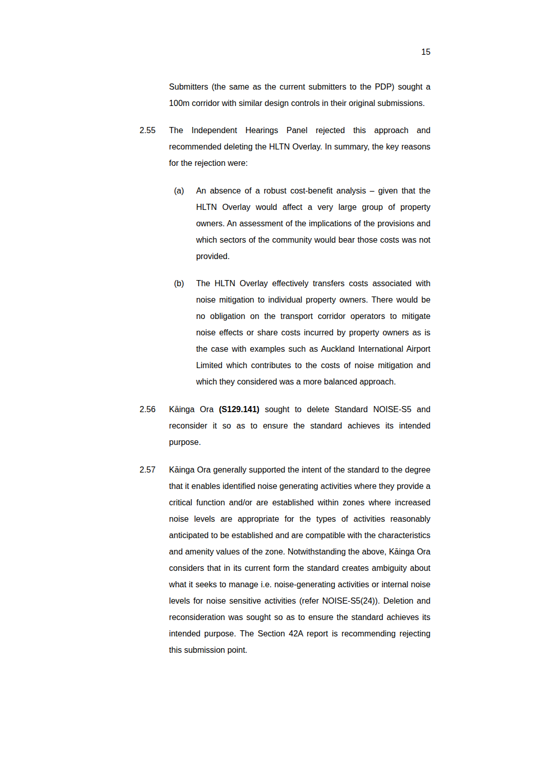15
Submitters (the same as the current submitters to the PDP) sought a 100m corridor with similar design controls in their original submissions.
2.55
The Independent Hearings Panel rejected this approach and recommended deleting the HLTN Overlay. In summary, the key reasons for the rejection were:
(a)
An absence of a robust cost-benefit analysis – given that the HLTN Overlay would affect a very large group of property owners. An assessment of the implications of the provisions and which sectors of the community would bear those costs was not provided.
(b)
The HLTN Overlay effectively transfers costs associated with noise mitigation to individual property owners. There would be no obligation on the transport corridor operators to mitigate noise effects or share costs incurred by property owners as is the case with examples such as Auckland International Airport Limited which contributes to the costs of noise mitigation and which they considered was a more balanced approach.
2.56
Kāinga Ora (S129.141) sought to delete Standard NOISE-S5 and reconsider it so as to ensure the standard achieves its intended purpose.
2.57
Kāinga Ora generally supported the intent of the standard to the degree that it enables identified noise generating activities where they provide a critical function and/or are established within zones where increased noise levels are appropriate for the types of activities reasonably anticipated to be established and are compatible with the characteristics and amenity values of the zone. Notwithstanding the above, Kāinga Ora considers that in its current form the standard creates ambiguity about what it seeks to manage i.e. noise-generating activities or internal noise levels for noise sensitive activities (refer NOISE-S5(24)). Deletion and reconsideration was sought so as to ensure the standard achieves its intended purpose. The Section 42A report is recommending rejecting this submission point.